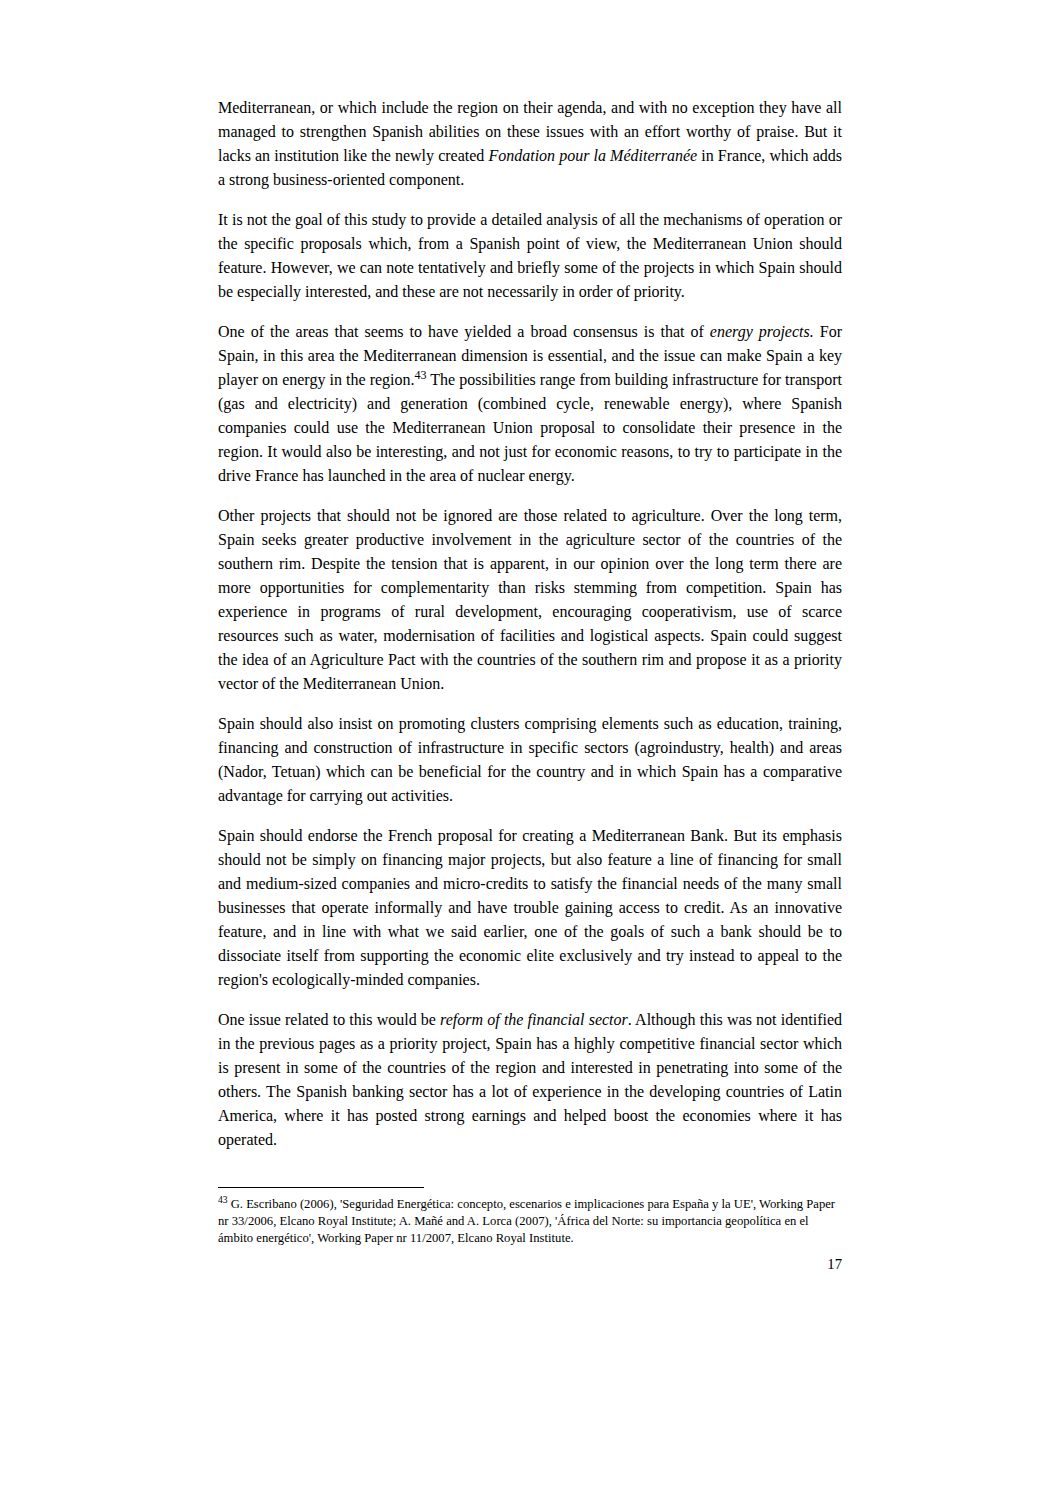Mediterranean, or which include the region on their agenda, and with no exception they have all managed to strengthen Spanish abilities on these issues with an effort worthy of praise. But it lacks an institution like the newly created Fondation pour la Méditerranée in France, which adds a strong business-oriented component.
It is not the goal of this study to provide a detailed analysis of all the mechanisms of operation or the specific proposals which, from a Spanish point of view, the Mediterranean Union should feature. However, we can note tentatively and briefly some of the projects in which Spain should be especially interested, and these are not necessarily in order of priority.
One of the areas that seems to have yielded a broad consensus is that of energy projects. For Spain, in this area the Mediterranean dimension is essential, and the issue can make Spain a key player on energy in the region.43 The possibilities range from building infrastructure for transport (gas and electricity) and generation (combined cycle, renewable energy), where Spanish companies could use the Mediterranean Union proposal to consolidate their presence in the region. It would also be interesting, and not just for economic reasons, to try to participate in the drive France has launched in the area of nuclear energy.
Other projects that should not be ignored are those related to agriculture. Over the long term, Spain seeks greater productive involvement in the agriculture sector of the countries of the southern rim. Despite the tension that is apparent, in our opinion over the long term there are more opportunities for complementarity than risks stemming from competition. Spain has experience in programs of rural development, encouraging cooperativism, use of scarce resources such as water, modernisation of facilities and logistical aspects. Spain could suggest the idea of an Agriculture Pact with the countries of the southern rim and propose it as a priority vector of the Mediterranean Union.
Spain should also insist on promoting clusters comprising elements such as education, training, financing and construction of infrastructure in specific sectors (agroindustry, health) and areas (Nador, Tetuan) which can be beneficial for the country and in which Spain has a comparative advantage for carrying out activities.
Spain should endorse the French proposal for creating a Mediterranean Bank. But its emphasis should not be simply on financing major projects, but also feature a line of financing for small and medium-sized companies and micro-credits to satisfy the financial needs of the many small businesses that operate informally and have trouble gaining access to credit. As an innovative feature, and in line with what we said earlier, one of the goals of such a bank should be to dissociate itself from supporting the economic elite exclusively and try instead to appeal to the region's ecologically-minded companies.
One issue related to this would be reform of the financial sector. Although this was not identified in the previous pages as a priority project, Spain has a highly competitive financial sector which is present in some of the countries of the region and interested in penetrating into some of the others. The Spanish banking sector has a lot of experience in the developing countries of Latin America, where it has posted strong earnings and helped boost the economies where it has operated.
43 G. Escribano (2006), 'Seguridad Energética: concepto, escenarios e implicaciones para España y la UE', Working Paper nr 33/2006, Elcano Royal Institute; A. Mañé and A. Lorca (2007), 'África del Norte: su importancia geopolítica en el ámbito energético', Working Paper nr 11/2007, Elcano Royal Institute.
17